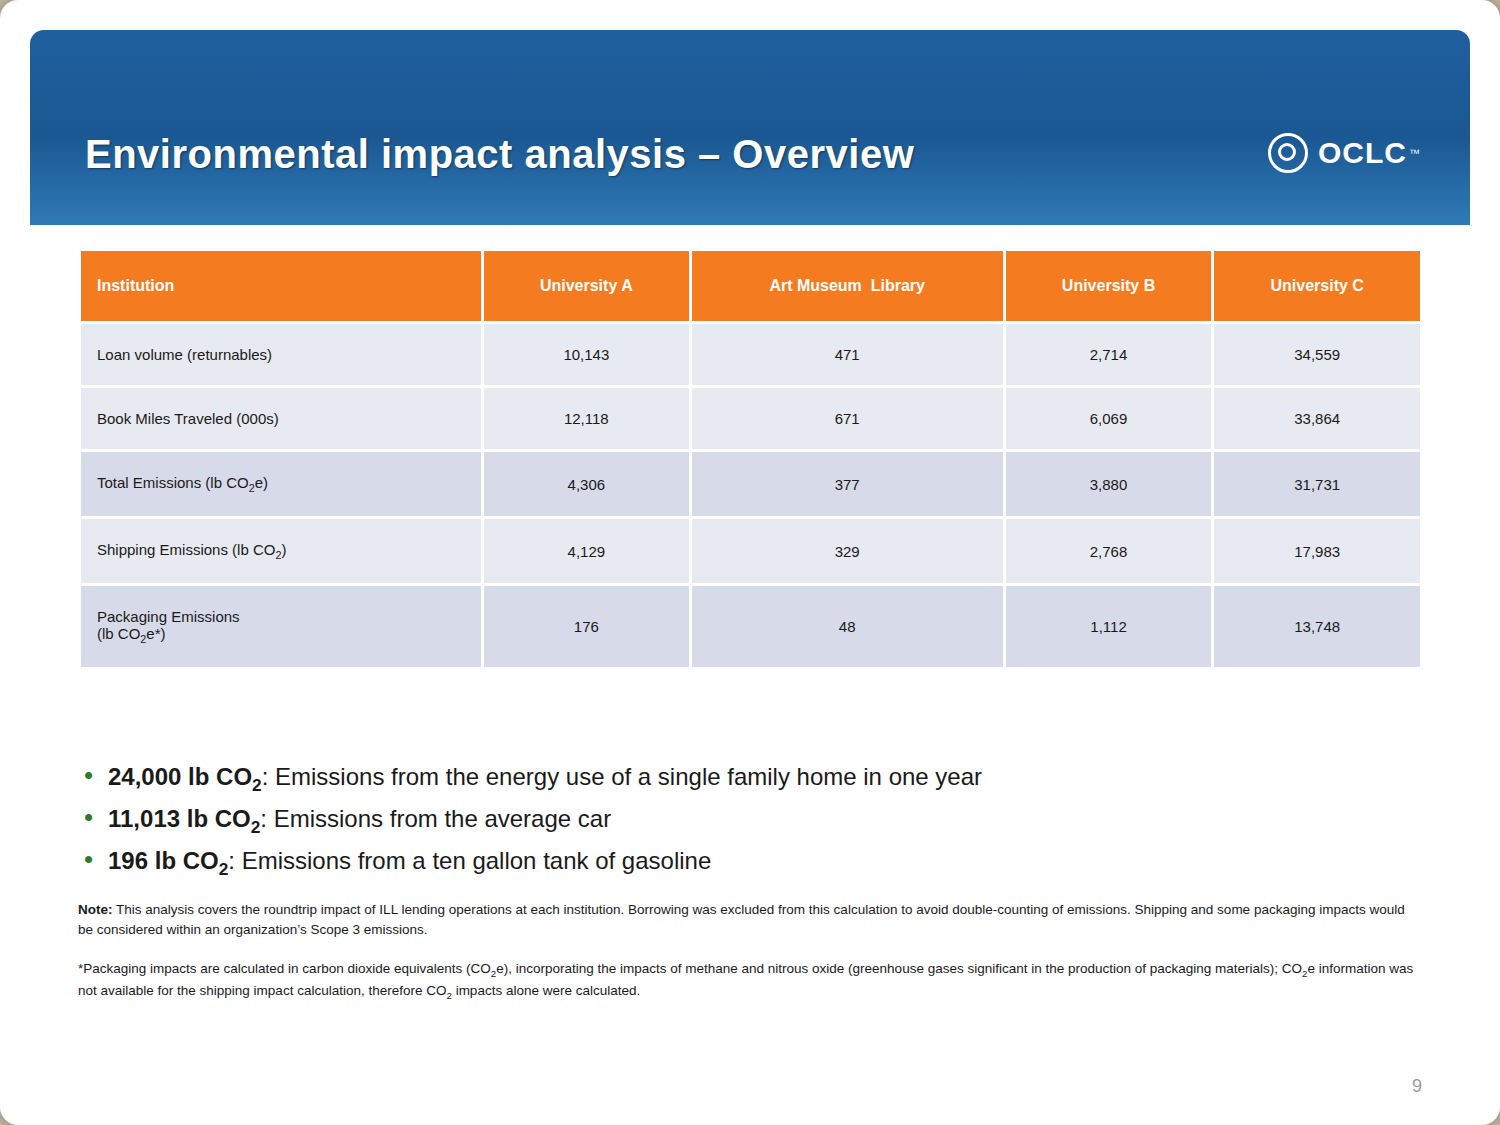Environmental impact analysis – Overview
OCLC™
| Institution | University A | Art Museum Library | University B | University C |
| --- | --- | --- | --- | --- |
| Loan volume (returnables) | 10,143 | 471 | 2,714 | 34,559 |
| Book Miles Traveled (000s) | 12,118 | 671 | 6,069 | 33,864 |
| Total Emissions (lb CO 2 e) | 4,306 | 377 | 3,880 | 31,731 |
| Shipping Emissions (lb CO 2 ) | 4,129 | 329 | 2,768 | 17,983 |
| Packaging Emissions (lb CO 2 e*) | 176 | 48 | 1,112 | 13,748 |
24,000 lb CO2: Emissions from the energy use of a single family home in one year
11,013 lb CO2: Emissions from the average car
196 lb CO2: Emissions from a ten gallon tank of gasoline
Note: This analysis covers the roundtrip impact of ILL lending operations at each institution. Borrowing was excluded from this calculation to avoid double-counting of emissions. Shipping and some packaging impacts would be considered within an organization’s Scope 3 emissions.
*Packaging impacts are calculated in carbon dioxide equivalents (CO2e), incorporating the impacts of methane and nitrous oxide (greenhouse gases significant in the production of packaging materials); CO2e information was not available for the shipping impact calculation, therefore CO2 impacts alone were calculated.
9